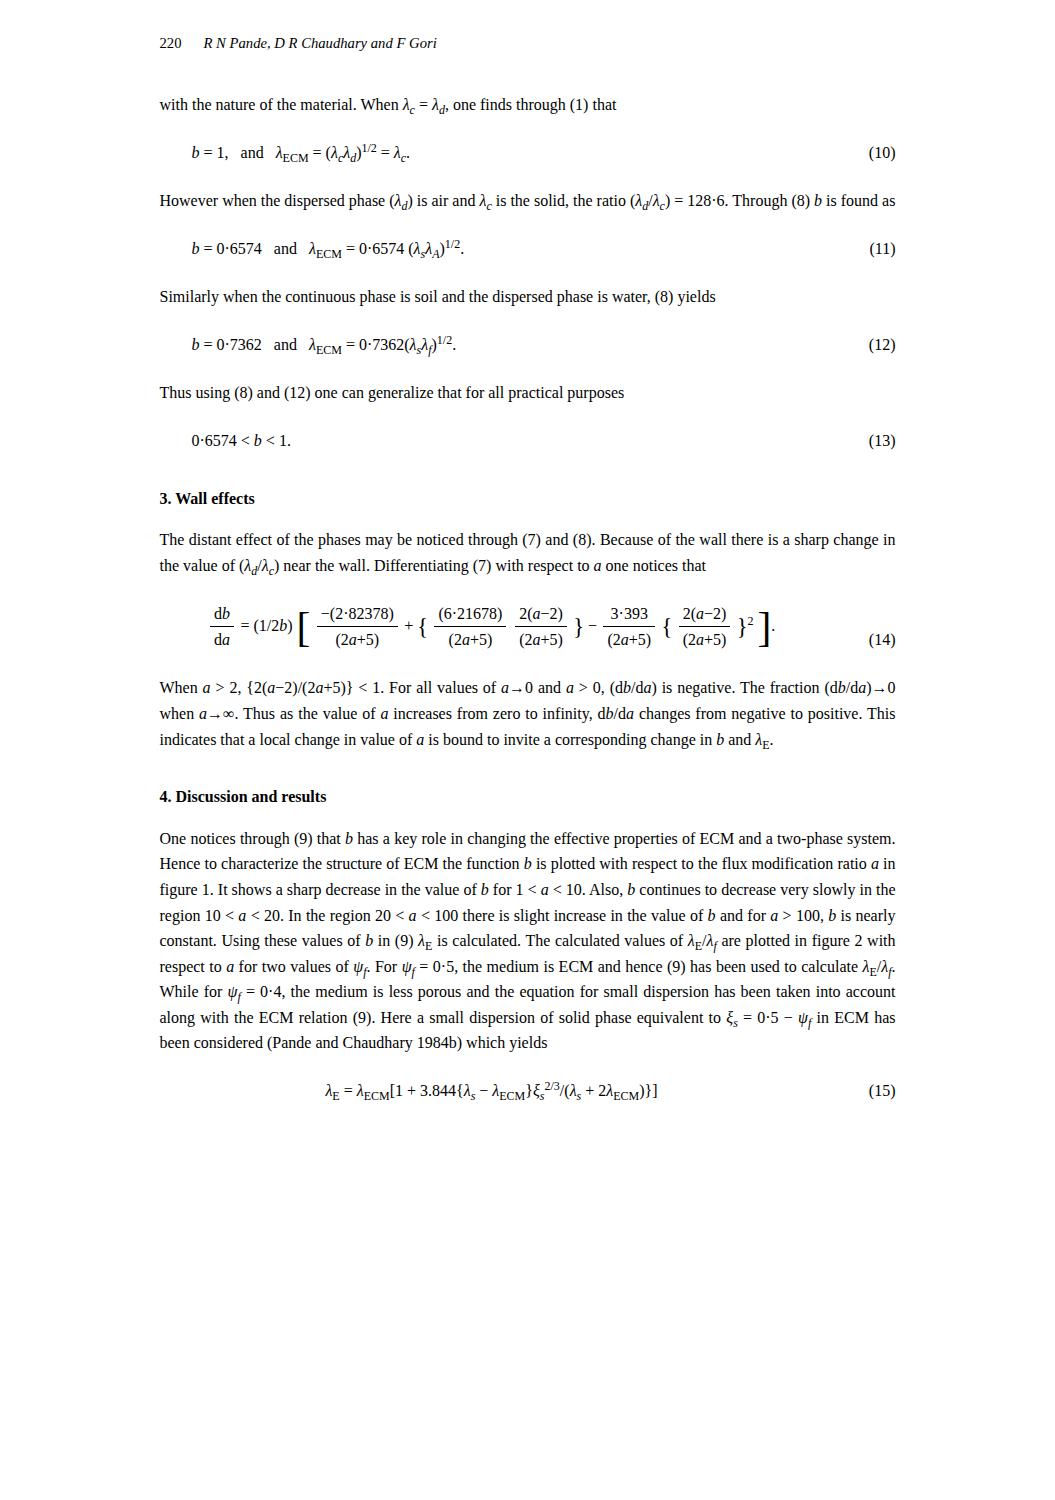220 R N Pande, D R Chaudhary and F Gori
with the nature of the material. When λc = λd, one finds through (1) that
b = 1, and λECM = (λcλd)1/2 = λc.
(10)
However when the dispersed phase (λd) is air and λc is the solid, the ratio (λd/λc) = 128·6. Through (8) b is found as
b = 0·6574 and λECM = 0·6574 (λsλA)1/2.
(11)
Similarly when the continuous phase is soil and the dispersed phase is water, (8) yields
b = 0·7362 and λECM = 0·7362(λsλf)1/2.
(12)
Thus using (8) and (12) one can generalize that for all practical purposes
0·6574 < b < 1.
(13)
3. Wall effects
The distant effect of the phases may be noticed through (7) and (8). Because of the wall there is a sharp change in the value of (λd/λc) near the wall. Differentiating (7) with respect to a one notices that
db da = (1/2b) [ −(2·82378)(2a+5) + { (6·21678)(2a+5) 2(a−2)(2a+5) } − 3·393(2a+5) { 2(a−2)(2a+5) }2 ].
(14)
When a > 2, {2(a−2)/(2a+5)} < 1. For all values of a→0 and a > 0, (db/da) is negative. The fraction (db/da)→0 when a→∞. Thus as the value of a increases from zero to infinity, db/da changes from negative to positive. This indicates that a local change in value of a is bound to invite a corresponding change in b and λE.
4. Discussion and results
One notices through (9) that b has a key role in changing the effective properties of ECM and a two-phase system. Hence to characterize the structure of ECM the function b is plotted with respect to the flux modification ratio a in figure 1. It shows a sharp decrease in the value of b for 1 < a < 10. Also, b continues to decrease very slowly in the region 10 < a < 20. In the region 20 < a < 100 there is slight increase in the value of b and for a > 100, b is nearly constant. Using these values of b in (9) λE is calculated. The calculated values of λE/λf are plotted in figure 2 with respect to a for two values of ψf. For ψf = 0·5, the medium is ECM and hence (9) has been used to calculate λE/λf. While for ψf = 0·4, the medium is less porous and the equation for small dispersion has been taken into account along with the ECM relation (9). Here a small dispersion of solid phase equivalent to ξs = 0·5 − ψf in ECM has been considered (Pande and Chaudhary 1984b) which yields
λE = λECM[1 + 3.844{λs − λECM}ξs2/3/(λs + 2λECM)}]
(15)